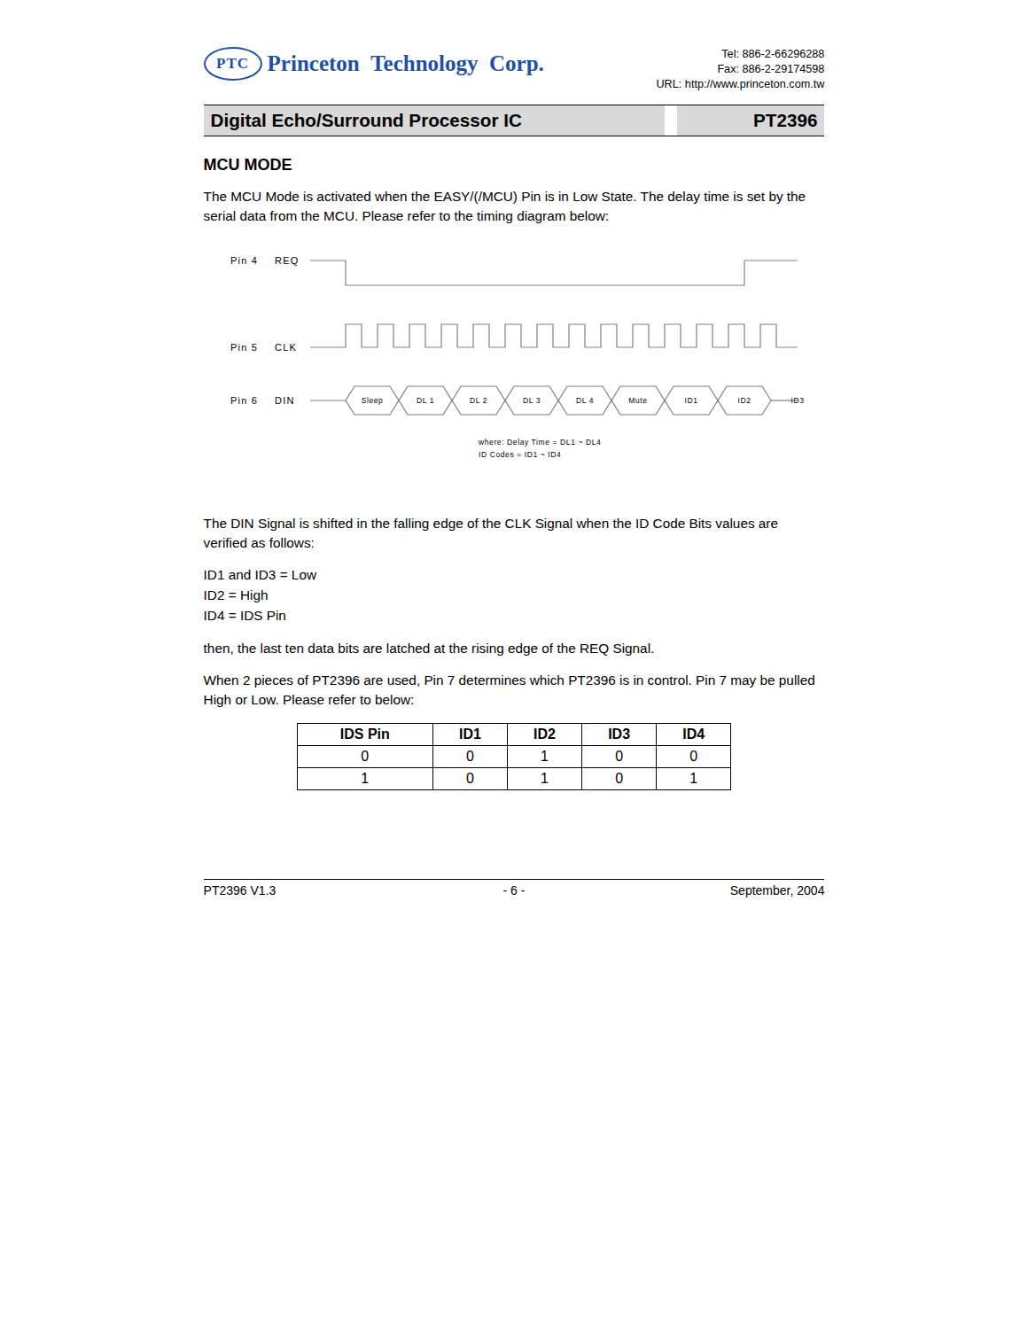PTC
Princeton Technology Corp.
Tel: 886-2-66296288
Fax: 886-2-29174598
URL: http://www.princeton.com.tw
Digital Echo/Surround Processor IC
PT2396
MCU MODE
The MCU Mode is activated when the EASY/(/MCU) Pin is in Low State. The delay time is set by the serial data from the MCU. Please refer to the timing diagram below:
Pin 4 REQ Pin 5 CLK Pin 6 DIN Sleep DL 1 DL 2 DL 3 DL 4 Mute ID1 ID2 ID3 ID4 where: Delay Time = DL1 ~ DL4 ID Codes = ID1 ~ ID4
The DIN Signal is shifted in the falling edge of the CLK Signal when the ID Code Bits values are verified as follows:
ID1 and ID3 = Low
ID2 = High
ID4 = IDS Pin
then, the last ten data bits are latched at the rising edge of the REQ Signal.
When 2 pieces of PT2396 are used, Pin 7 determines which PT2396 is in control. Pin 7 may be pulled High or Low. Please refer to below:
| IDS Pin | ID1 | ID2 | ID3 | ID4 |
| --- | --- | --- | --- | --- |
| 0 | 0 | 1 | 0 | 0 |
| 1 | 0 | 1 | 0 | 1 |
PT2396 V1.3
- 6 -
September, 2004